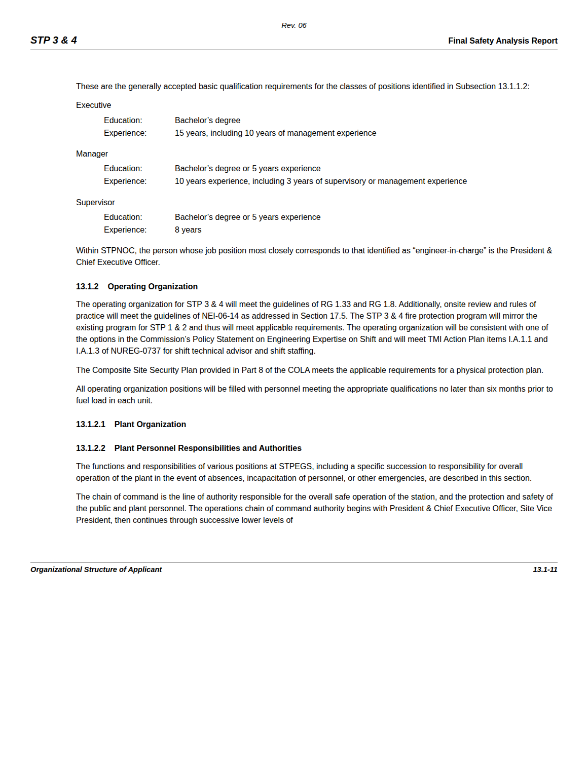Rev. 06
STP 3 & 4
Final Safety Analysis Report
These are the generally accepted basic qualification requirements for the classes of positions identified in Subsection 13.1.1.2:
Executive
| Education: | Bachelor’s degree |
| Experience: | 15 years, including 10 years of management experience |
Manager
| Education: | Bachelor’s degree or 5 years experience |
| Experience: | 10 years experience, including 3 years of supervisory or management experience |
Supervisor
| Education: | Bachelor’s degree or 5 years experience |
| Experience: | 8 years |
Within STPNOC, the person whose job position most closely corresponds to that identified as “engineer-in-charge” is the President & Chief Executive Officer.
13.1.2 Operating Organization
The operating organization for STP 3 & 4 will meet the guidelines of RG 1.33 and RG 1.8. Additionally, onsite review and rules of practice will meet the guidelines of NEI-06-14 as addressed in Section 17.5. The STP 3 & 4 fire protection program will mirror the existing program for STP 1 & 2 and thus will meet applicable requirements. The operating organization will be consistent with one of the options in the Commission’s Policy Statement on Engineering Expertise on Shift and will meet TMI Action Plan items I.A.1.1 and I.A.1.3 of NUREG-0737 for shift technical advisor and shift staffing.
The Composite Site Security Plan provided in Part 8 of the COLA meets the applicable requirements for a physical protection plan.
All operating organization positions will be filled with personnel meeting the appropriate qualifications no later than six months prior to fuel load in each unit.
13.1.2.1 Plant Organization
13.1.2.2 Plant Personnel Responsibilities and Authorities
The functions and responsibilities of various positions at STPEGS, including a specific succession to responsibility for overall operation of the plant in the event of absences, incapacitation of personnel, or other emergencies, are described in this section.
The chain of command is the line of authority responsible for the overall safe operation of the station, and the protection and safety of the public and plant personnel. The operations chain of command authority begins with President & Chief Executive Officer, Site Vice President, then continues through successive lower levels of
Organizational Structure of Applicant
13.1-11